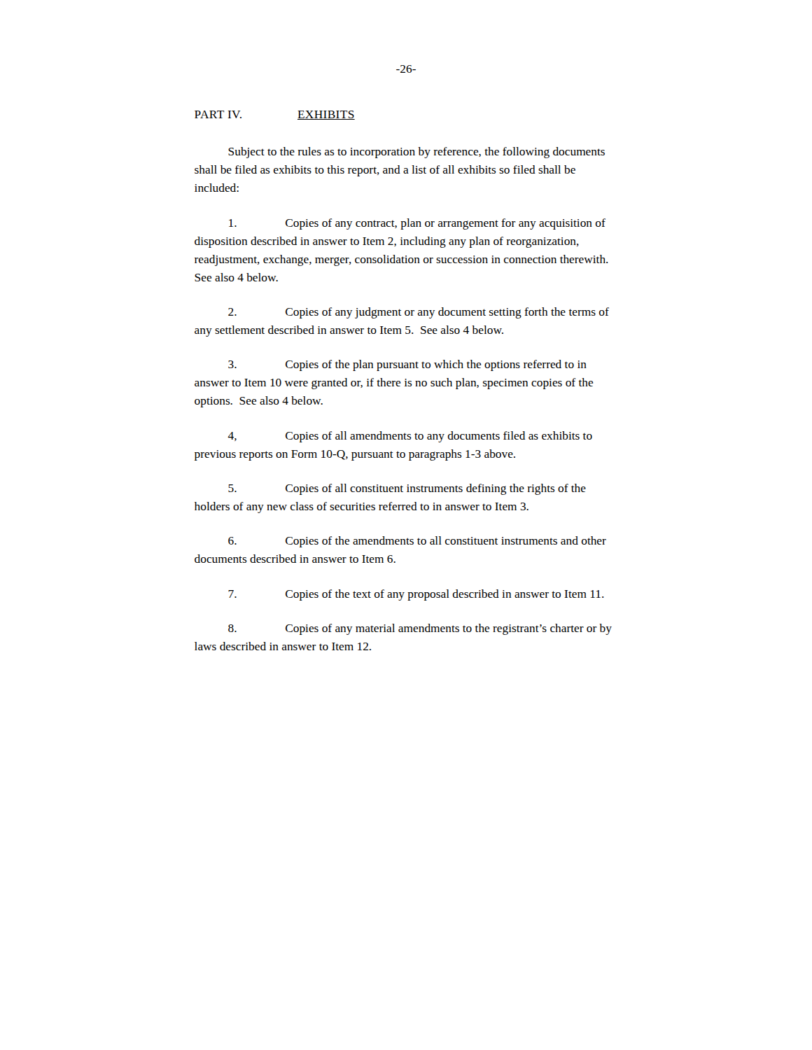-26-
PART IV. EXHIBITS
Subject to the rules as to incorporation by reference, the following documents shall be filed as exhibits to this report, and a list of all exhibits so filed shall be included:
1. Copies of any contract, plan or arrangement for any acquisition of disposition described in answer to Item 2, including any plan of reorganization, readjustment, exchange, merger, consolidation or succession in connection therewith. See also 4 below.
2. Copies of any judgment or any document setting forth the terms of any settlement described in answer to Item 5. See also 4 below.
3. Copies of the plan pursuant to which the options referred to in answer to Item 10 were granted or, if there is no such plan, specimen copies of the options. See also 4 below.
4, Copies of all amendments to any documents filed as exhibits to previous reports on Form 10-Q, pursuant to paragraphs 1-3 above.
5. Copies of all constituent instruments defining the rights of the holders of any new class of securities referred to in answer to Item 3.
6. Copies of the amendments to all constituent instruments and other documents described in answer to Item 6.
7. Copies of the text of any proposal described in answer to Item 11.
8. Copies of any material amendments to the registrant’s charter or by laws described in answer to Item 12.